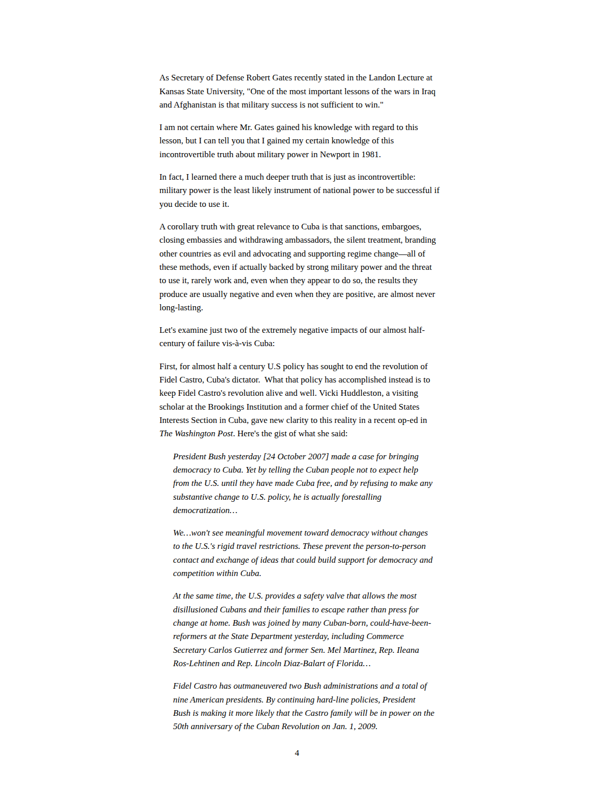As Secretary of Defense Robert Gates recently stated in the Landon Lecture at Kansas State University, "One of the most important lessons of the wars in Iraq and Afghanistan is that military success is not sufficient to win."
I am not certain where Mr. Gates gained his knowledge with regard to this lesson, but I can tell you that I gained my certain knowledge of this incontrovertible truth about military power in Newport in 1981.
In fact, I learned there a much deeper truth that is just as incontrovertible: military power is the least likely instrument of national power to be successful if you decide to use it.
A corollary truth with great relevance to Cuba is that sanctions, embargoes, closing embassies and withdrawing ambassadors, the silent treatment, branding other countries as evil and advocating and supporting regime change—all of these methods, even if actually backed by strong military power and the threat to use it, rarely work and, even when they appear to do so, the results they produce are usually negative and even when they are positive, are almost never long-lasting.
Let's examine just two of the extremely negative impacts of our almost half-century of failure vis-à-vis Cuba:
First, for almost half a century U.S policy has sought to end the revolution of Fidel Castro, Cuba's dictator. What that policy has accomplished instead is to keep Fidel Castro's revolution alive and well. Vicki Huddleston, a visiting scholar at the Brookings Institution and a former chief of the United States Interests Section in Cuba, gave new clarity to this reality in a recent op-ed in The Washington Post. Here's the gist of what she said:
President Bush yesterday [24 October 2007] made a case for bringing democracy to Cuba. Yet by telling the Cuban people not to expect help from the U.S. until they have made Cuba free, and by refusing to make any substantive change to U.S. policy, he is actually forestalling democratization…
We…won't see meaningful movement toward democracy without changes to the U.S.'s rigid travel restrictions. These prevent the person-to-person contact and exchange of ideas that could build support for democracy and competition within Cuba.
At the same time, the U.S. provides a safety valve that allows the most disillusioned Cubans and their families to escape rather than press for change at home. Bush was joined by many Cuban-born, could-have-been-reformers at the State Department yesterday, including Commerce Secretary Carlos Gutierrez and former Sen. Mel Martinez, Rep. Ileana Ros-Lehtinen and Rep. Lincoln Diaz-Balart of Florida…
Fidel Castro has outmaneuvered two Bush administrations and a total of nine American presidents. By continuing hard-line policies, President Bush is making it more likely that the Castro family will be in power on the 50th anniversary of the Cuban Revolution on Jan. 1, 2009.
4